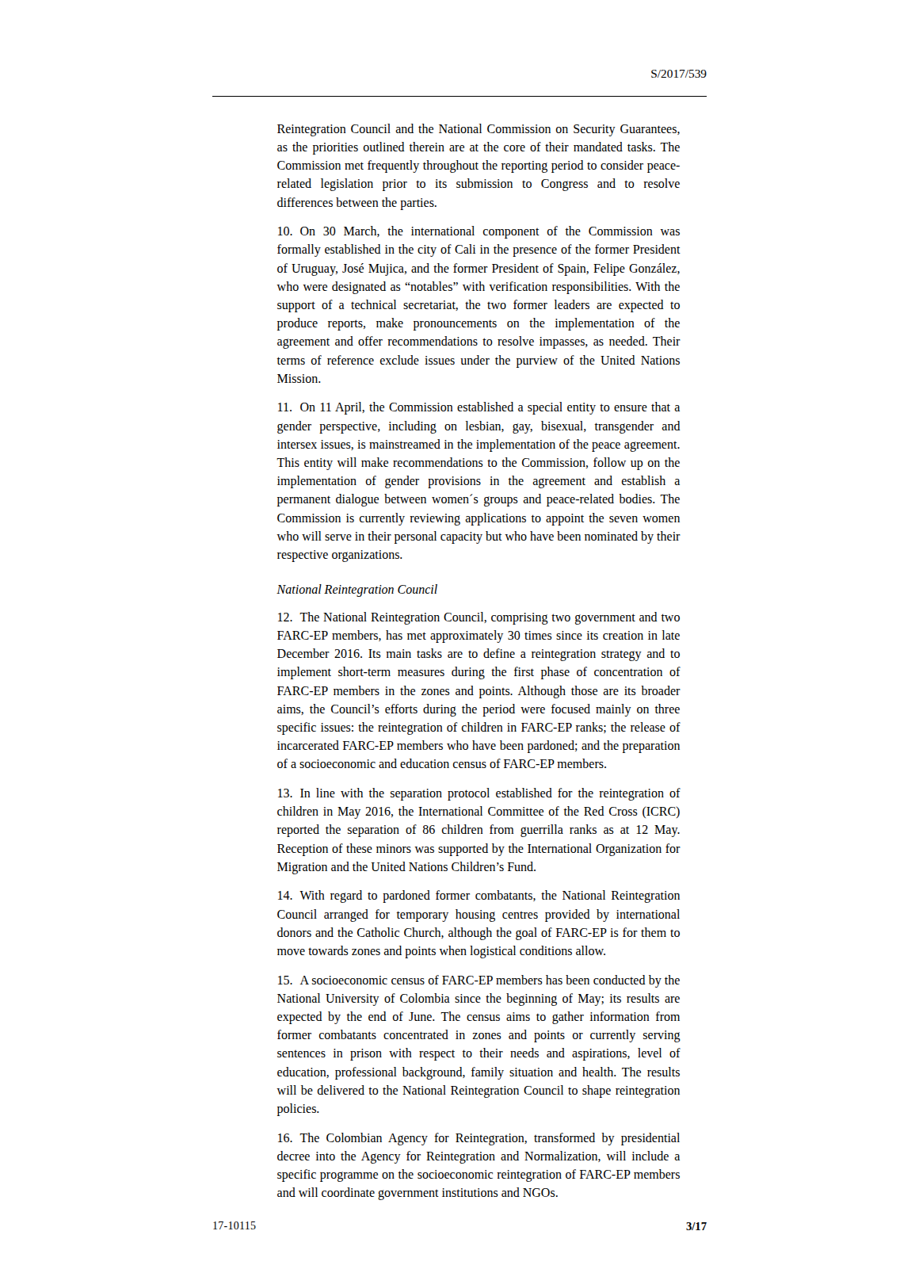S/2017/539
Reintegration Council and the National Commission on Security Guarantees, as the priorities outlined therein are at the core of their mandated tasks. The Commission met frequently throughout the reporting period to consider peace-related legislation prior to its submission to Congress and to resolve differences between the parties.
10. On 30 March, the international component of the Commission was formally established in the city of Cali in the presence of the former President of Uruguay, José Mujica, and the former President of Spain, Felipe González, who were designated as “notables” with verification responsibilities. With the support of a technical secretariat, the two former leaders are expected to produce reports, make pronouncements on the implementation of the agreement and offer recommendations to resolve impasses, as needed. Their terms of reference exclude issues under the purview of the United Nations Mission.
11. On 11 April, the Commission established a special entity to ensure that a gender perspective, including on lesbian, gay, bisexual, transgender and intersex issues, is mainstreamed in the implementation of the peace agreement. This entity will make recommendations to the Commission, follow up on the implementation of gender provisions in the agreement and establish a permanent dialogue between women´s groups and peace-related bodies. The Commission is currently reviewing applications to appoint the seven women who will serve in their personal capacity but who have been nominated by their respective organizations.
National Reintegration Council
12. The National Reintegration Council, comprising two government and two FARC-EP members, has met approximately 30 times since its creation in late December 2016. Its main tasks are to define a reintegration strategy and to implement short-term measures during the first phase of concentration of FARC-EP members in the zones and points. Although those are its broader aims, the Council’s efforts during the period were focused mainly on three specific issues: the reintegration of children in FARC-EP ranks; the release of incarcerated FARC-EP members who have been pardoned; and the preparation of a socioeconomic and education census of FARC-EP members.
13. In line with the separation protocol established for the reintegration of children in May 2016, the International Committee of the Red Cross (ICRC) reported the separation of 86 children from guerrilla ranks as at 12 May. Reception of these minors was supported by the International Organization for Migration and the United Nations Children’s Fund.
14. With regard to pardoned former combatants, the National Reintegration Council arranged for temporary housing centres provided by international donors and the Catholic Church, although the goal of FARC-EP is for them to move towards zones and points when logistical conditions allow.
15. A socioeconomic census of FARC-EP members has been conducted by the National University of Colombia since the beginning of May; its results are expected by the end of June. The census aims to gather information from former combatants concentrated in zones and points or currently serving sentences in prison with respect to their needs and aspirations, level of education, professional background, family situation and health. The results will be delivered to the National Reintegration Council to shape reintegration policies.
16. The Colombian Agency for Reintegration, transformed by presidential decree into the Agency for Reintegration and Normalization, will include a specific programme on the socioeconomic reintegration of FARC-EP members and will coordinate government institutions and NGOs.
17-10115 3/17